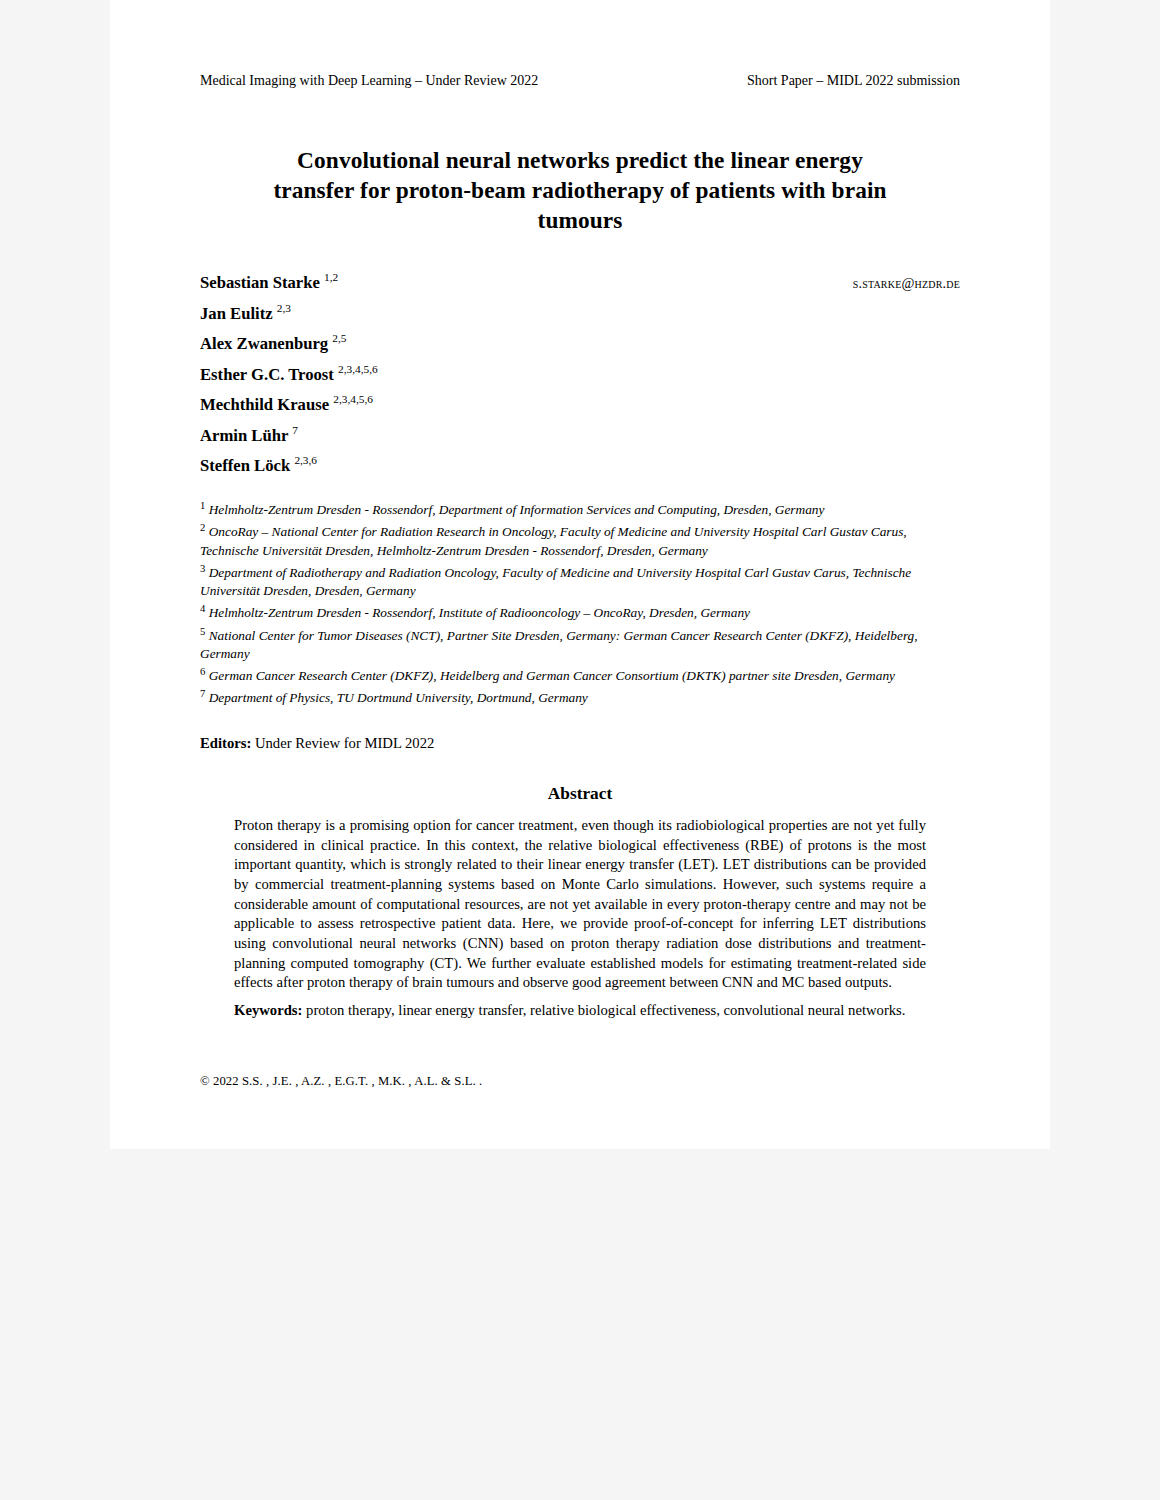Medical Imaging with Deep Learning – Under Review 2022 Short Paper – MIDL 2022 submission
Convolutional neural networks predict the linear energy
transfer for proton-beam radiotherapy of patients with brain
tumours
Sebastian Starke 1,2 s.starke@hzdr.de
Jan Eulitz 2,3
Alex Zwanenburg 2,5
Esther G.C. Troost 2,3,4,5,6
Mechthild Krause 2,3,4,5,6
Armin Lühr 7
Steffen Löck 2,3,6
1 Helmholtz-Zentrum Dresden - Rossendorf, Department of Information Services and Computing, Dresden, Germany
2 OncoRay – National Center for Radiation Research in Oncology, Faculty of Medicine and University Hospital Carl Gustav Carus, Technische Universität Dresden, Helmholtz-Zentrum Dresden - Rossendorf, Dresden, Germany
3 Department of Radiotherapy and Radiation Oncology, Faculty of Medicine and University Hospital Carl Gustav Carus, Technische Universität Dresden, Dresden, Germany
4 Helmholtz-Zentrum Dresden - Rossendorf, Institute of Radiooncology – OncoRay, Dresden, Germany
5 National Center for Tumor Diseases (NCT), Partner Site Dresden, Germany: German Cancer Research Center (DKFZ), Heidelberg, Germany
6 German Cancer Research Center (DKFZ), Heidelberg and German Cancer Consortium (DKTK) partner site Dresden, Germany
7 Department of Physics, TU Dortmund University, Dortmund, Germany
Editors: Under Review for MIDL 2022
Abstract
Proton therapy is a promising option for cancer treatment, even though its radiobiological properties are not yet fully considered in clinical practice. In this context, the relative biological effectiveness (RBE) of protons is the most important quantity, which is strongly related to their linear energy transfer (LET). LET distributions can be provided by commercial treatment-planning systems based on Monte Carlo simulations. However, such systems require a considerable amount of computational resources, are not yet available in every proton-therapy centre and may not be applicable to assess retrospective patient data. Here, we provide proof-of-concept for inferring LET distributions using convolutional neural networks (CNN) based on proton therapy radiation dose distributions and treatment-planning computed tomography (CT). We further evaluate established models for estimating treatment-related side effects after proton therapy of brain tumours and observe good agreement between CNN and MC based outputs.
Keywords: proton therapy, linear energy transfer, relative biological effectiveness, convolutional neural networks.
© 2022 S.S. , J.E. , A.Z. , E.G.T. , M.K. , A.L. & S.L. .